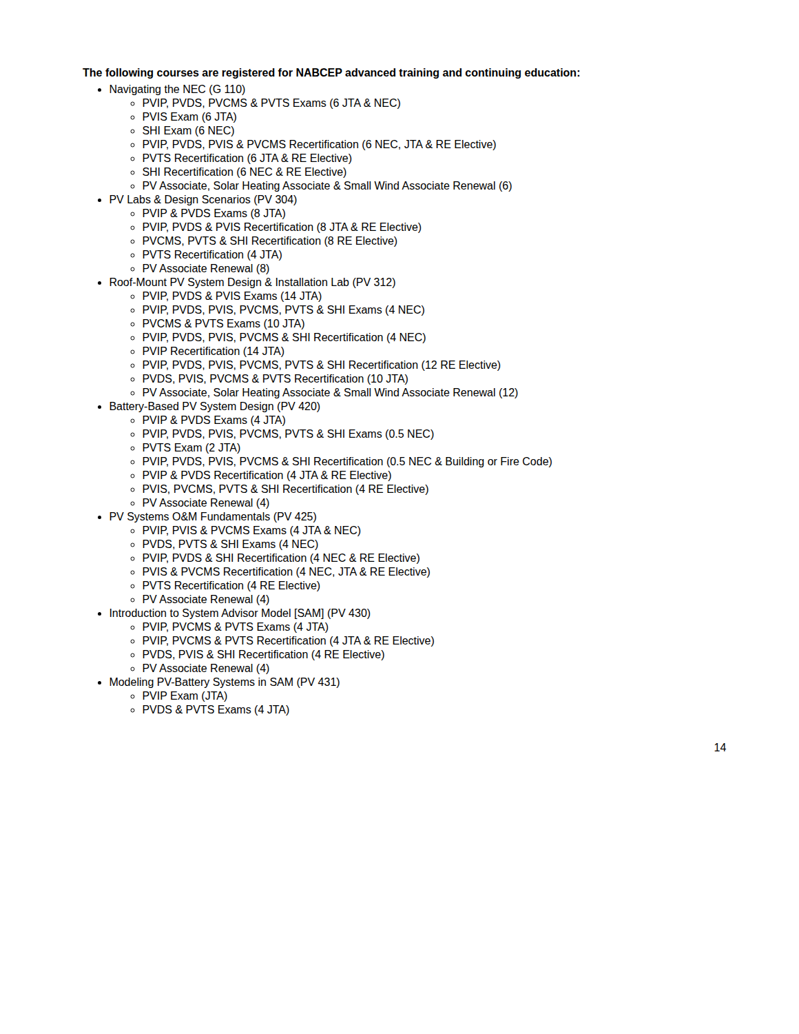The following courses are registered for NABCEP advanced training and continuing education:
Navigating the NEC (G 110)
PVIP, PVDS, PVCMS & PVTS Exams (6 JTA & NEC)
PVIS Exam (6 JTA)
SHI Exam (6 NEC)
PVIP, PVDS, PVIS & PVCMS Recertification (6 NEC, JTA & RE Elective)
PVTS Recertification (6 JTA & RE Elective)
SHI Recertification (6 NEC & RE Elective)
PV Associate, Solar Heating Associate & Small Wind Associate Renewal (6)
PV Labs & Design Scenarios (PV 304)
PVIP & PVDS Exams (8 JTA)
PVIP, PVDS & PVIS Recertification (8 JTA & RE Elective)
PVCMS, PVTS & SHI Recertification (8 RE Elective)
PVTS Recertification (4 JTA)
PV Associate Renewal (8)
Roof-Mount PV System Design & Installation Lab (PV 312)
PVIP, PVDS & PVIS Exams (14 JTA)
PVIP, PVDS, PVIS, PVCMS, PVTS & SHI Exams (4 NEC)
PVCMS & PVTS Exams (10 JTA)
PVIP, PVDS, PVIS, PVCMS & SHI Recertification (4 NEC)
PVIP Recertification (14 JTA)
PVIP, PVDS, PVIS, PVCMS, PVTS & SHI Recertification (12 RE Elective)
PVDS, PVIS, PVCMS & PVTS Recertification (10 JTA)
PV Associate, Solar Heating Associate & Small Wind Associate Renewal (12)
Battery-Based PV System Design (PV 420)
PVIP & PVDS Exams (4 JTA)
PVIP, PVDS, PVIS, PVCMS, PVTS & SHI Exams (0.5 NEC)
PVTS Exam (2 JTA)
PVIP, PVDS, PVIS, PVCMS & SHI Recertification (0.5 NEC & Building or Fire Code)
PVIP & PVDS Recertification (4 JTA & RE Elective)
PVIS, PVCMS, PVTS & SHI Recertification (4 RE Elective)
PV Associate Renewal (4)
PV Systems O&M Fundamentals (PV 425)
PVIP, PVIS & PVCMS Exams (4 JTA & NEC)
PVDS, PVTS & SHI Exams (4 NEC)
PVIP, PVDS & SHI Recertification (4 NEC & RE Elective)
PVIS & PVCMS Recertification (4 NEC, JTA & RE Elective)
PVTS Recertification (4 RE Elective)
PV Associate Renewal (4)
Introduction to System Advisor Model [SAM] (PV 430)
PVIP, PVCMS & PVTS Exams (4 JTA)
PVIP, PVCMS & PVTS Recertification (4 JTA & RE Elective)
PVDS, PVIS & SHI Recertification (4 RE Elective)
PV Associate Renewal (4)
Modeling PV-Battery Systems in SAM (PV 431)
PVIP Exam (JTA)
PVDS & PVTS Exams (4 JTA)
14